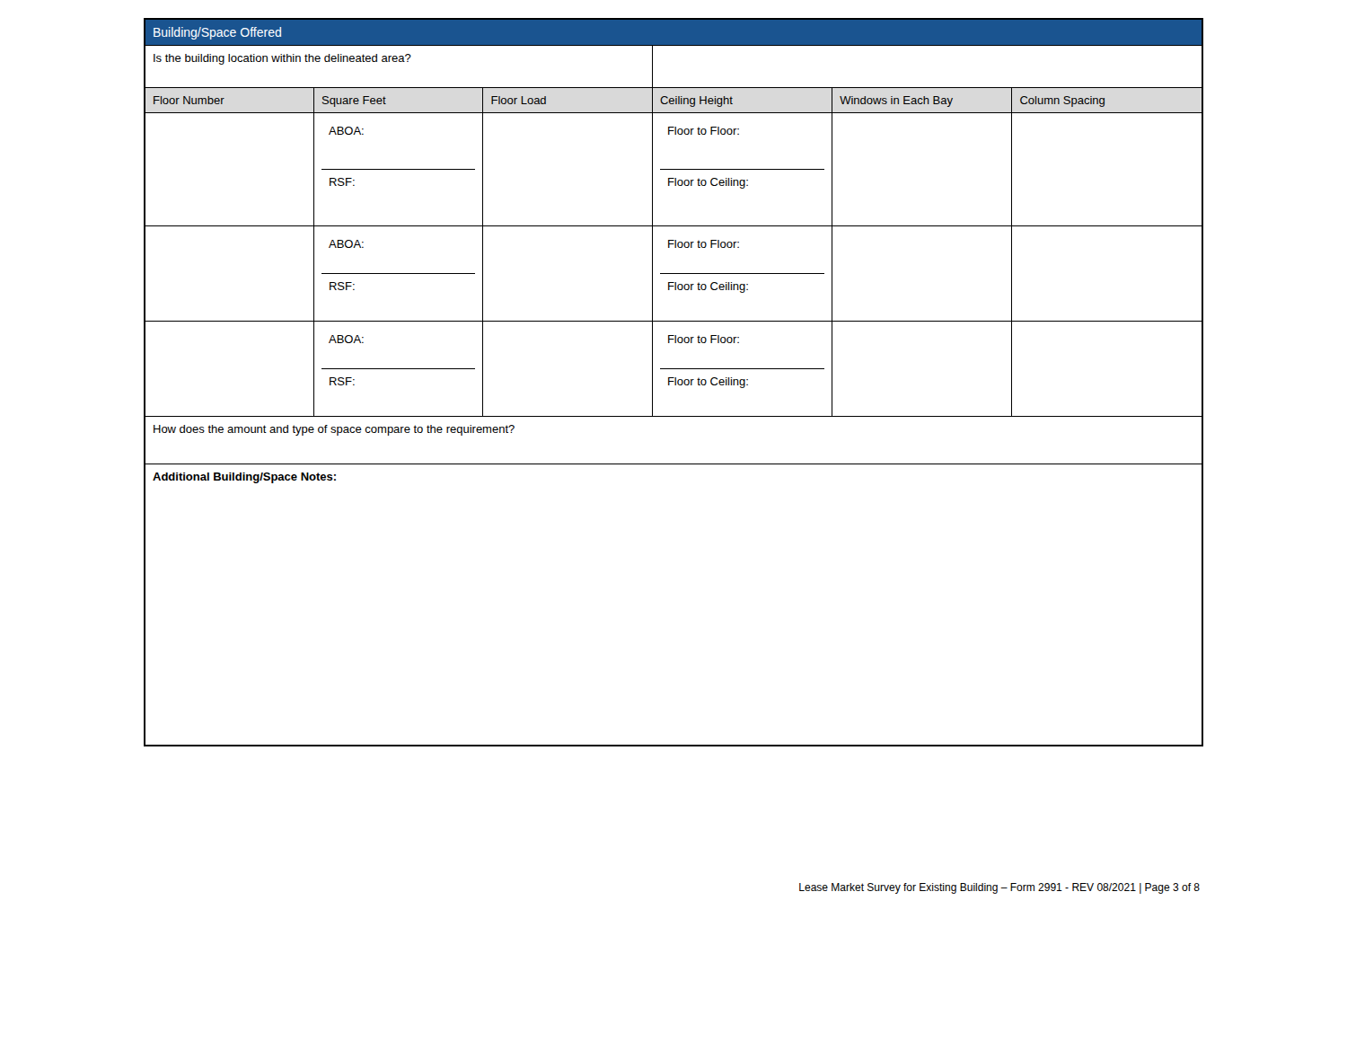| Building/Space Offered |
| Is the building location within the delineated area? | |
| Floor Number | Square Feet | Floor Load | Ceiling Height | Windows in Each Bay | Column Spacing |
| | / ABOA: / / RSF: / | | / Floor to Floor: / / Floor to Ceiling: / | | |
| | / ABOA: / / RSF: / | | / Floor to Floor: / / Floor to Ceiling: / | | |
| | / ABOA: / / RSF: / | | / Floor to Floor: / / Floor to Ceiling: / | | |
| How does the amount and type of space compare to the requirement? |
| Additional Building/Space Notes: |
Lease Market Survey for Existing Building – Form 2991 - REV 08/2021 | Page 3 of 8